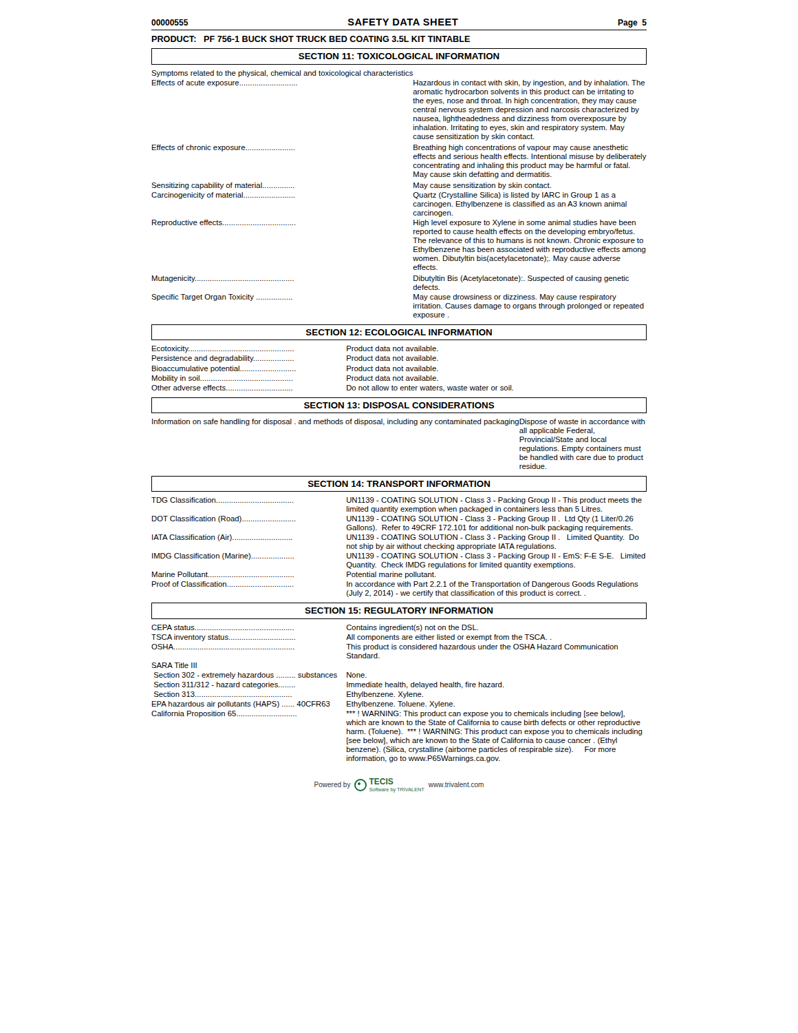00000555
SAFETY DATA SHEET
Page 5
PRODUCT: PF 756-1 BUCK SHOT TRUCK BED COATING 3.5L KIT TINTABLE
SECTION 11: TOXICOLOGICAL INFORMATION
| Symptoms related to the physical, chemical and toxicological characteristics | |
| Effects of acute exposure ........................... | Hazardous in contact with skin, by ingestion, and by inhalation. The aromatic hydrocarbon solvents in this product can be irritating to the eyes, nose and throat. In high concentration, they may cause central nervous system depression and narcosis characterized by nausea, lightheadedness and dizziness from overexposure by inhalation. Irritating to eyes, skin and respiratory system. May cause sensitization by skin contact. |
| Effects of chronic exposure ....................... | Breathing high concentrations of vapour may cause anesthetic effects and serious health effects. Intentional misuse by deliberately concentrating and inhaling this product may be harmful or fatal. May cause skin defatting and dermatitis. |
| Sensitizing capability of material ............... | May cause sensitization by skin contact. |
| Carcinogenicity of material ........................ | Quartz (Crystalline Silica) is listed by IARC in Group 1 as a carcinogen. Ethylbenzene is classified as an A3 known animal carcinogen. |
| Reproductive effects .................................. | High level exposure to Xylene in some animal studies have been reported to cause health effects on the developing embryo/fetus. The relevance of this to humans is not known. Chronic exposure to Ethylbenzene has been associated with reproductive effects among women. Dibutyltin bis(acetylacetonate);. May cause adverse effects. |
| Mutagenicity .............................................. | Dibutyltin Bis (Acetylacetonate):. Suspected of causing genetic defects. |
| Specific Target Organ Toxicity ................. | May cause drowsiness or dizziness. May cause respiratory irritation. Causes damage to organs through prolonged or repeated exposure . |
SECTION 12: ECOLOGICAL INFORMATION
| Ecotoxicity ................................................. | Product data not available. |
| Persistence and degradability ................... | Product data not available. |
| Bioaccumulative potential .......................... | Product data not available. |
| Mobility in soil ........................................... | Product data not available. |
| Other adverse effects ............................... | Do not allow to enter waters, waste water or soil. |
SECTION 13: DISPOSAL CONSIDERATIONS
| Information on safe handling for disposal . and methods of disposal, including any contaminated packaging | Dispose of waste in accordance with all applicable Federal, Provincial/State and local regulations. Empty containers must be handled with care due to product residue. |
SECTION 14: TRANSPORT INFORMATION
| TDG Classification .................................... | UN1139 - COATING SOLUTION - Class 3 - Packing Group II - This product meets the limited quantity exemption when packaged in containers less than 5 Litres. |
| DOT Classification (Road) ......................... | UN1139 - COATING SOLUTION - Class 3 - Packing Group II . Ltd Qty (1 Liter/0.26 Gallons). Refer to 49CRF 172.101 for additional non-bulk packaging requirements. |
| IATA Classification (Air) ............................ | UN1139 - COATING SOLUTION - Class 3 - Packing Group II . Limited Quantity. Do not ship by air without checking appropriate IATA regulations. |
| IMDG Classification (Marine) .................... | UN1139 - COATING SOLUTION - Class 3 - Packing Group II - EmS: F-E S-E. Limited Quantity. Check IMDG regulations for limited quantity exemptions. |
| Marine Pollutant ........................................ | Potential marine pollutant. |
| Proof of Classification ............................... | In accordance with Part 2.2.1 of the Transportation of Dangerous Goods Regulations (July 2, 2014) - we certify that classification of this product is correct. . |
SECTION 15: REGULATORY INFORMATION
| CEPA status .............................................. | Contains ingredient(s) not on the DSL. |
| TSCA inventory status ............................... | All components are either listed or exempt from the TSCA. . |
| OSHA ........................................................ | This product is considered hazardous under the OSHA Hazard Communication Standard. |
| SARA Title III | |
| Section 302 - extremely hazardous ......... substances | None. |
| Section 311/312 - hazard categories ........ | Immediate health, delayed health, fire hazard. |
| Section 313 ............................................. | Ethylbenzene. Xylene. |
| EPA hazardous air pollutants (HAPS) ...... 40CFR63 | Ethylbenzene. Toluene. Xylene. |
| California Proposition 65 ............................ | *** ! WARNING: This product can expose you to chemicals including [see below], which are known to the State of California to cause birth defects or other reproductive harm. (Toluene). *** ! WARNING: This product can expose you to chemicals including [see below], which are known to the State of California to cause cancer . (Ethyl benzene). (Silica, crystalline (airborne particles of respirable size). For more information, go to www.P65Warnings.ca.gov. |
Powered by TECISSoftware by TRIVALENT www.trivalent.com